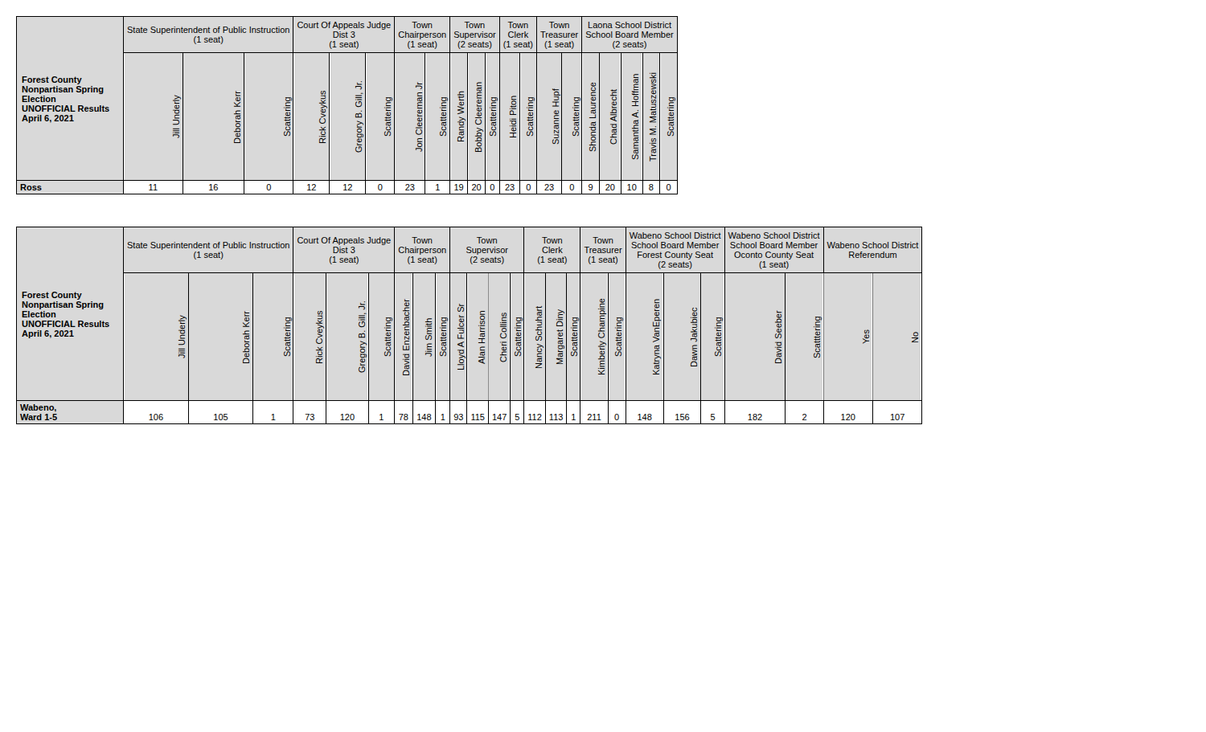| Forest County Nonpartisan Spring Election UNOFFICIAL Results April 6, 2021 | State Superintendent of Public Instruction (1 seat) | Court Of Appeals Judge Dist 3 (1 seat) | Town Chairperson (1 seat) | Town Supervisor (2 seats) | Town Clerk (1 seat) | Town Treasurer (1 seat) | Laona School District School Board Member (2 seats) |
| --- | --- | --- | --- | --- | --- | --- | --- |
| Jill Underly | Deborah Kerr | Scattering | Rick Cveykus | Gregory B. Gill, Jr. | Scattering | Jon Cleereman Jr | Scattering | Randy Werth | Bobby Cleereman | Scattering | Heidi Piton | Scattering | Suzanne Hupf | Scattering | Shonda Laurence | Chad Albrecht | Samantha A. Hoffman | Travis M. Matuszewski | Scattering |
| Ross | 11 | 16 | 0 | 12 | 12 | 0 | 23 | 1 | 19 | 20 | 0 | 23 | 0 | 23 | 0 | 9 | 20 | 10 | 8 | 0 |
| Forest County Nonpartisan Spring Election UNOFFICIAL Results April 6, 2021 | State Superintendent of Public Instruction (1 seat) | Court Of Appeals Judge Dist 3 (1 seat) | Town Chairperson (1 seat) | Town Supervisor (2 seats) | Town Clerk (1 seat) | Town Treasurer (1 seat) | Wabeno School District School Board Member Forest County Seat (2 seats) | Wabeno School District School Board Member Oconto County Seat (1 seat) | Wabeno School District Referendum |
| --- | --- | --- | --- | --- | --- | --- | --- | --- | --- |
| Jill Underly | Deborah Kerr | Scattering | Rick Cveykus | Gregory B. Gill, Jr. | Scattering | David Enzenbacher | Jim Smith | Scattering | Lloyd A Fulcer Sr | Alan Harrison | Cheri Collins | Scattering | Nancy Schuhart | Margaret Diny | Scattering | Kimberly Champine | Scattering | Katryna VanEperen | Dawn Jakubiec | Scattering | David Seeber | Scatttering | Yes | No |
| Wabeno, Ward 1-5 | 106 | 105 | 1 | 73 | 120 | 1 | 78 | 148 | 1 | 93 | 115 | 147 | 5 | 112 | 113 | 1 | 211 | 0 | 148 | 156 | 5 | 182 | 2 | 120 | 107 |